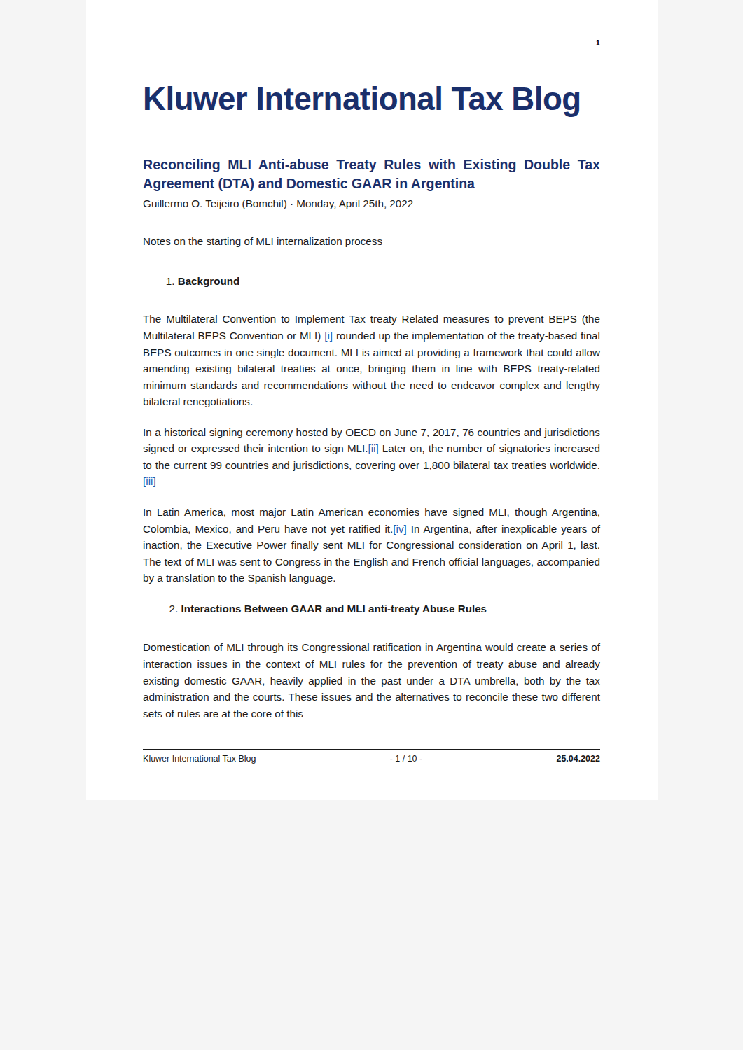1
Kluwer International Tax Blog
Reconciling MLI Anti-abuse Treaty Rules with Existing Double Tax Agreement (DTA) and Domestic GAAR in Argentina
Guillermo O. Teijeiro (Bomchil) · Monday, April 25th, 2022
Notes on the starting of MLI internalization process
Background
The Multilateral Convention to Implement Tax treaty Related measures to prevent BEPS (the Multilateral BEPS Convention or MLI) [i] rounded up the implementation of the treaty-based final BEPS outcomes in one single document. MLI is aimed at providing a framework that could allow amending existing bilateral treaties at once, bringing them in line with BEPS treaty-related minimum standards and recommendations without the need to endeavor complex and lengthy bilateral renegotiations.
In a historical signing ceremony hosted by OECD on June 7, 2017, 76 countries and jurisdictions signed or expressed their intention to sign MLI.[ii] Later on, the number of signatories increased to the current 99 countries and jurisdictions, covering over 1,800 bilateral tax treaties worldwide.[iii]
In Latin America, most major Latin American economies have signed MLI, though Argentina, Colombia, Mexico, and Peru have not yet ratified it.[iv] In Argentina, after inexplicable years of inaction, the Executive Power finally sent MLI for Congressional consideration on April 1, last. The text of MLI was sent to Congress in the English and French official languages, accompanied by a translation to the Spanish language.
Interactions Between GAAR and MLI anti-treaty Abuse Rules
Domestication of MLI through its Congressional ratification in Argentina would create a series of interaction issues in the context of MLI rules for the prevention of treaty abuse and already existing domestic GAAR, heavily applied in the past under a DTA umbrella, both by the tax administration and the courts. These issues and the alternatives to reconcile these two different sets of rules are at the core of this
Kluwer International Tax Blog - 1 / 10 - 25.04.2022